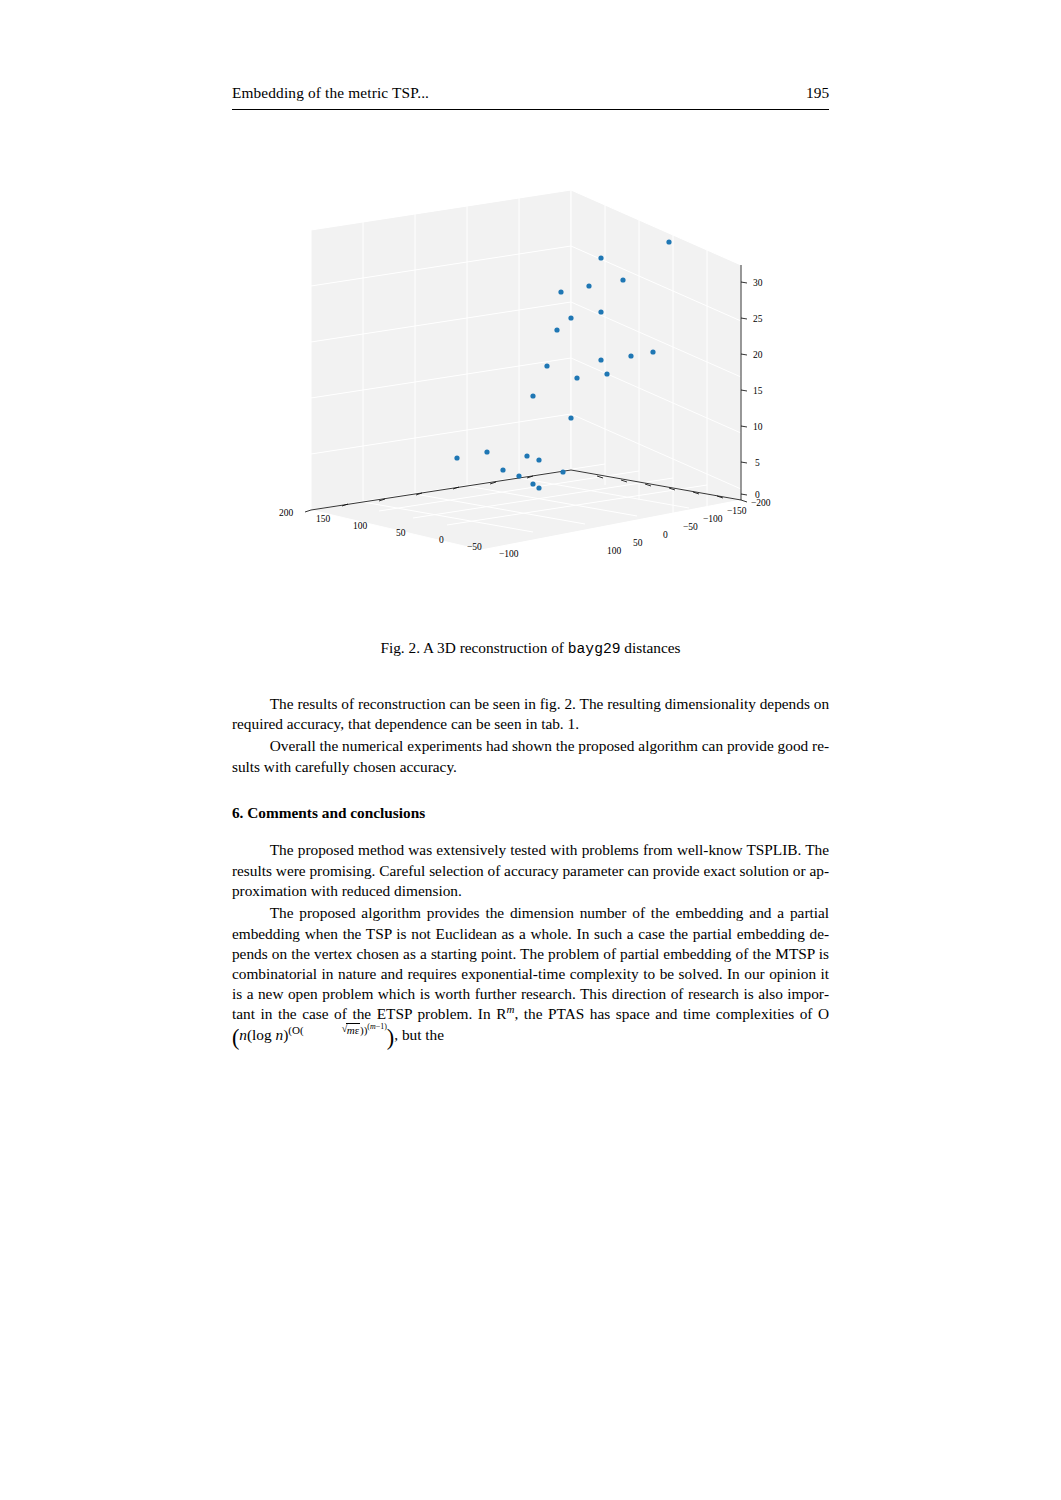Embedding of the metric TSP...
195
30 25 20 15 10 5 0 200 150 100 50 0 −50 −100 −200 −150 −100 −50 0 50 100
Fig. 2. A 3D reconstruction of bayg29 distances
The results of reconstruction can be seen in fig. 2. The resulting dimensionality depends on required accuracy, that dependence can be seen in tab. 1.
Overall the numerical experiments had shown the proposed algorithm can provide good results with carefully chosen accuracy.
6. Comments and conclusions
The proposed method was extensively tested with problems from well-know TSPLIB. The results were promising. Careful selection of accuracy parameter can provide exact solution or approximation with reduced dimension.
The proposed algorithm provides the dimension number of the embedding and a partial embedding when the TSP is not Euclidean as a whole. In such a case the partial embedding depends on the vertex chosen as a starting point. The problem of partial embedding of the MTSP is combinatorial in nature and requires exponential-time complexity to be solved. In our opinion it is a new open problem which is worth further research. This direction of research is also important in the case of the ETSP problem. In Rm, the PTAS has space and time complexities of O (n(log n)(O(mε))(m−1)), but the